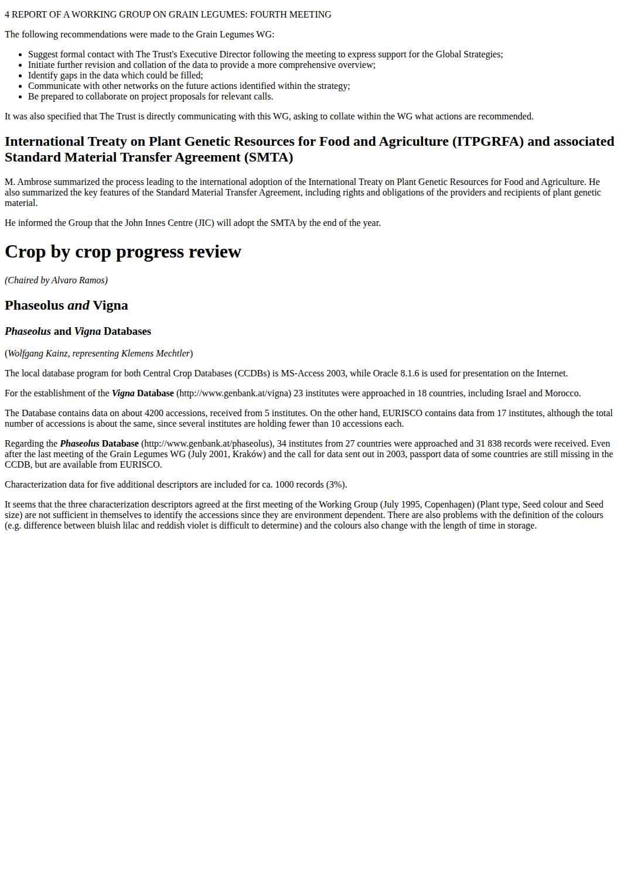4 REPORT OF A WORKING GROUP ON GRAIN LEGUMES: FOURTH MEETING
The following recommendations were made to the Grain Legumes WG:
Suggest formal contact with The Trust's Executive Director following the meeting to express support for the Global Strategies;
Initiate further revision and collation of the data to provide a more comprehensive overview;
Identify gaps in the data which could be filled;
Communicate with other networks on the future actions identified within the strategy;
Be prepared to collaborate on project proposals for relevant calls.
It was also specified that The Trust is directly communicating with this WG, asking to collate within the WG what actions are recommended.
International Treaty on Plant Genetic Resources for Food and Agriculture (ITPGRFA) and associated Standard Material Transfer Agreement (SMTA)
M. Ambrose summarized the process leading to the international adoption of the International Treaty on Plant Genetic Resources for Food and Agriculture. He also summarized the key features of the Standard Material Transfer Agreement, including rights and obligations of the providers and recipients of plant genetic material.
He informed the Group that the John Innes Centre (JIC) will adopt the SMTA by the end of the year.
Crop by crop progress review
(Chaired by Alvaro Ramos)
Phaseolus and Vigna
Phaseolus and Vigna Databases
(Wolfgang Kainz, representing Klemens Mechtler)
The local database program for both Central Crop Databases (CCDBs) is MS-Access 2003, while Oracle 8.1.6 is used for presentation on the Internet.
For the establishment of the Vigna Database (http://www.genbank.at/vigna) 23 institutes were approached in 18 countries, including Israel and Morocco.
The Database contains data on about 4200 accessions, received from 5 institutes. On the other hand, EURISCO contains data from 17 institutes, although the total number of accessions is about the same, since several institutes are holding fewer than 10 accessions each.
Regarding the Phaseolus Database (http://www.genbank.at/phaseolus), 34 institutes from 27 countries were approached and 31 838 records were received. Even after the last meeting of the Grain Legumes WG (July 2001, Kraków) and the call for data sent out in 2003, passport data of some countries are still missing in the CCDB, but are available from EURISCO.
Characterization data for five additional descriptors are included for ca. 1000 records (3%).
It seems that the three characterization descriptors agreed at the first meeting of the Working Group (July 1995, Copenhagen) (Plant type, Seed colour and Seed size) are not sufficient in themselves to identify the accessions since they are environment dependent. There are also problems with the definition of the colours (e.g. difference between bluish lilac and reddish violet is difficult to determine) and the colours also change with the length of time in storage.